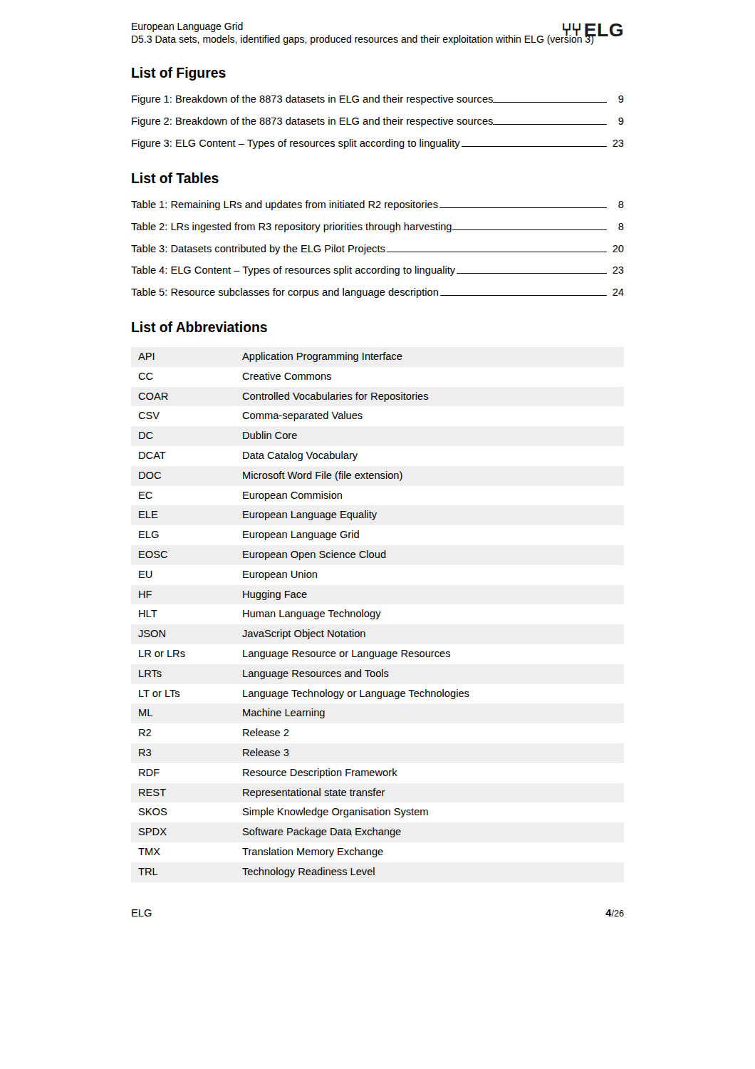⑂⑂ELG
European Language Grid
D5.3 Data sets, models, identified gaps, produced resources and their exploitation within ELG (version 3)
List of Figures
Figure 1: Breakdown of the 8873 datasets in ELG and their respective sources 9
Figure 2: Breakdown of the 8873 datasets in ELG and their respective sources 9
Figure 3: ELG Content – Types of resources split according to linguality 23
List of Tables
Table 1: Remaining LRs and updates from initiated R2 repositories 8
Table 2: LRs ingested from R3 repository priorities through harvesting 8
Table 3: Datasets contributed by the ELG Pilot Projects 20
Table 4: ELG Content – Types of resources split according to linguality 23
Table 5: Resource subclasses for corpus and language description 24
List of Abbreviations
| API | Application Programming Interface |
| CC | Creative Commons |
| COAR | Controlled Vocabularies for Repositories |
| CSV | Comma-separated Values |
| DC | Dublin Core |
| DCAT | Data Catalog Vocabulary |
| DOC | Microsoft Word File (file extension) |
| EC | European Commision |
| ELE | European Language Equality |
| ELG | European Language Grid |
| EOSC | European Open Science Cloud |
| EU | European Union |
| HF | Hugging Face |
| HLT | Human Language Technology |
| JSON | JavaScript Object Notation |
| LR or LRs | Language Resource or Language Resources |
| LRTs | Language Resources and Tools |
| LT or LTs | Language Technology or Language Technologies |
| ML | Machine Learning |
| R2 | Release 2 |
| R3 | Release 3 |
| RDF | Resource Description Framework |
| REST | Representational state transfer |
| SKOS | Simple Knowledge Organisation System |
| SPDX | Software Package Data Exchange |
| TMX | Translation Memory Exchange |
| TRL | Technology Readiness Level |
ELG
4/26